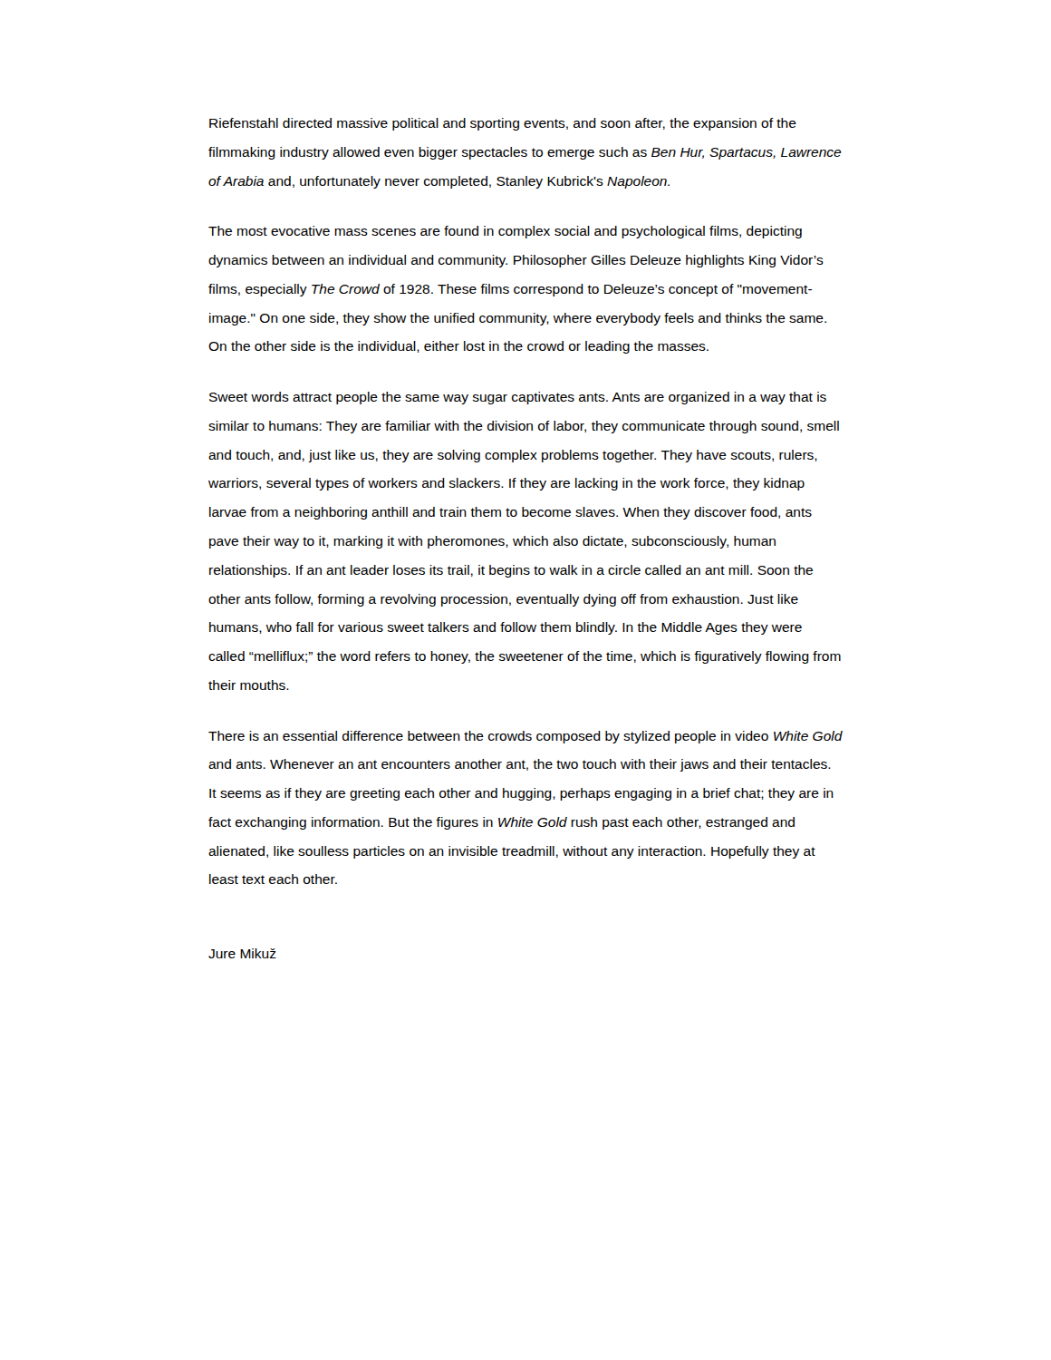Riefenstahl directed massive political and sporting events, and soon after, the expansion of the filmmaking industry allowed even bigger spectacles to emerge such as Ben Hur, Spartacus, Lawrence of Arabia and, unfortunately never completed, Stanley Kubrick's Napoleon.
The most evocative mass scenes are found in complex social and psychological films, depicting dynamics between an individual and community. Philosopher Gilles Deleuze highlights King Vidor’s films, especially The Crowd of 1928. These films correspond to Deleuze’s concept of "movement-image." On one side, they show the unified community, where everybody feels and thinks the same. On the other side is the individual, either lost in the crowd or leading the masses.
Sweet words attract people the same way sugar captivates ants. Ants are organized in a way that is similar to humans: They are familiar with the division of labor, they communicate through sound, smell and touch, and, just like us, they are solving complex problems together. They have scouts, rulers, warriors, several types of workers and slackers. If they are lacking in the work force, they kidnap larvae from a neighboring anthill and train them to become slaves. When they discover food, ants pave their way to it, marking it with pheromones, which also dictate, subconsciously, human relationships. If an ant leader loses its trail, it begins to walk in a circle called an ant mill. Soon the other ants follow, forming a revolving procession, eventually dying off from exhaustion. Just like humans, who fall for various sweet talkers and follow them blindly. In the Middle Ages they were called “melliflux;” the word refers to honey, the sweetener of the time, which is figuratively flowing from their mouths.
There is an essential difference between the crowds composed by stylized people in video White Gold and ants. Whenever an ant encounters another ant, the two touch with their jaws and their tentacles. It seems as if they are greeting each other and hugging, perhaps engaging in a brief chat; they are in fact exchanging information. But the figures in White Gold rush past each other, estranged and alienated, like soulless particles on an invisible treadmill, without any interaction. Hopefully they at least text each other.
Jure Mikuž